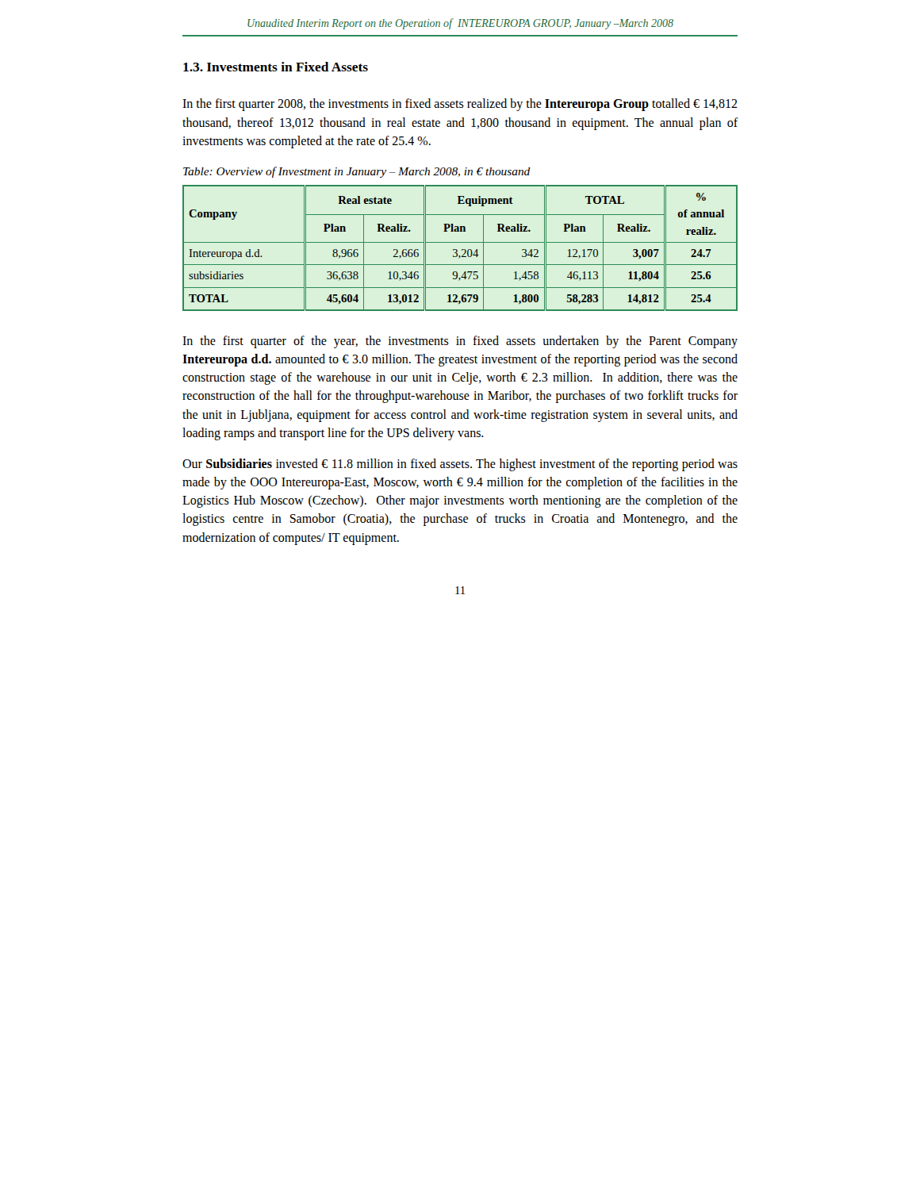Unaudited Interim Report on the Operation of INTEREUROPA GROUP, January –March 2008
1.3. Investments in Fixed Assets
In the first quarter 2008, the investments in fixed assets realized by the Intereuropa Group totalled € 14,812 thousand, thereof 13,012 thousand in real estate and 1,800 thousand in equipment. The annual plan of investments was completed at the rate of 25.4 %.
Table: Overview of Investment in January – March 2008, in € thousand
| Company | Real estate | Equipment | TOTAL | % of annual realiz. |
| --- | --- | --- | --- | --- |
| Plan | Realiz. | Plan | Realiz. | Plan | Realiz. |
| Intereuropa d.d. | 8,966 | 2,666 | 3,204 | 342 | 12,170 | 3,007 | 24.7 |
| subsidiaries | 36,638 | 10,346 | 9,475 | 1,458 | 46,113 | 11,804 | 25.6 |
| TOTAL | 45,604 | 13,012 | 12,679 | 1,800 | 58,283 | 14,812 | 25.4 |
In the first quarter of the year, the investments in fixed assets undertaken by the Parent Company Intereuropa d.d. amounted to € 3.0 million. The greatest investment of the reporting period was the second construction stage of the warehouse in our unit in Celje, worth € 2.3 million. In addition, there was the reconstruction of the hall for the throughput-warehouse in Maribor, the purchases of two forklift trucks for the unit in Ljubljana, equipment for access control and work-time registration system in several units, and loading ramps and transport line for the UPS delivery vans.
Our Subsidiaries invested € 11.8 million in fixed assets. The highest investment of the reporting period was made by the OOO Intereuropa-East, Moscow, worth € 9.4 million for the completion of the facilities in the Logistics Hub Moscow (Czechow). Other major investments worth mentioning are the completion of the logistics centre in Samobor (Croatia), the purchase of trucks in Croatia and Montenegro, and the modernization of computes/ IT equipment.
11